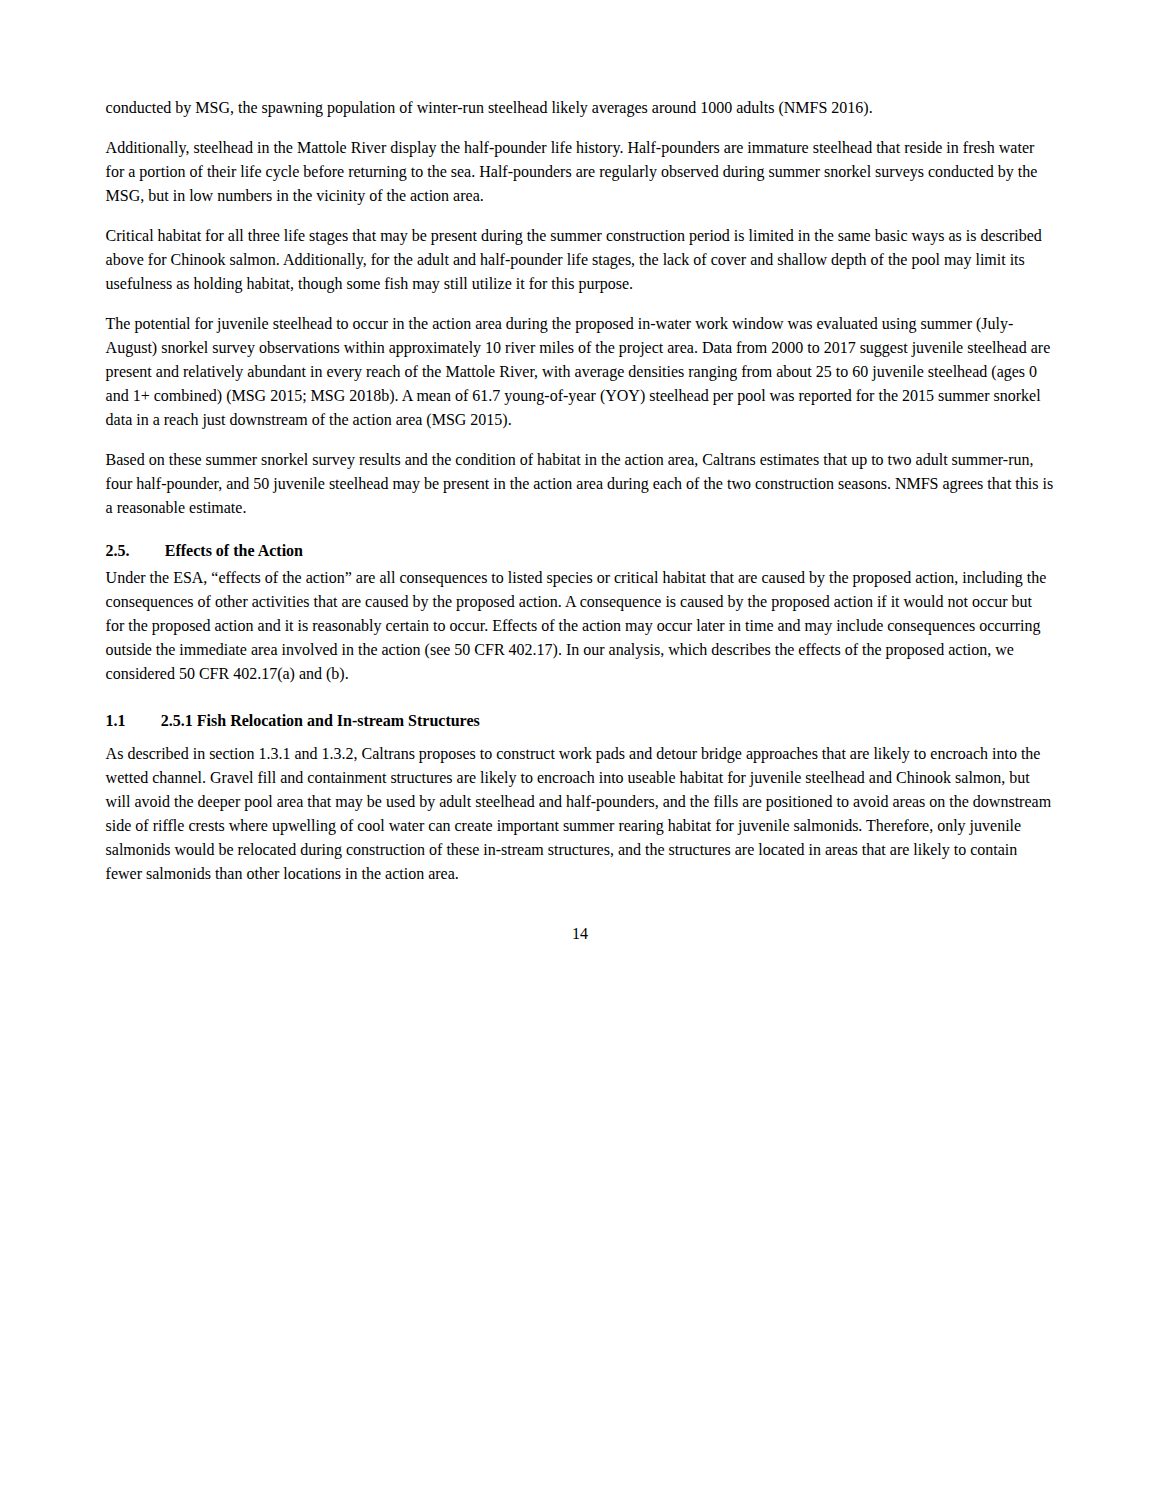conducted by MSG, the spawning population of winter-run steelhead likely averages around 1000 adults (NMFS 2016).
Additionally, steelhead in the Mattole River display the half-pounder life history. Half-pounders are immature steelhead that reside in fresh water for a portion of their life cycle before returning to the sea. Half-pounders are regularly observed during summer snorkel surveys conducted by the MSG, but in low numbers in the vicinity of the action area.
Critical habitat for all three life stages that may be present during the summer construction period is limited in the same basic ways as is described above for Chinook salmon. Additionally, for the adult and half-pounder life stages, the lack of cover and shallow depth of the pool may limit its usefulness as holding habitat, though some fish may still utilize it for this purpose.
The potential for juvenile steelhead to occur in the action area during the proposed in-water work window was evaluated using summer (July-August) snorkel survey observations within approximately 10 river miles of the project area. Data from 2000 to 2017 suggest juvenile steelhead are present and relatively abundant in every reach of the Mattole River, with average densities ranging from about 25 to 60 juvenile steelhead (ages 0 and 1+ combined) (MSG 2015; MSG 2018b). A mean of 61.7 young-of-year (YOY) steelhead per pool was reported for the 2015 summer snorkel data in a reach just downstream of the action area (MSG 2015).
Based on these summer snorkel survey results and the condition of habitat in the action area, Caltrans estimates that up to two adult summer-run, four half-pounder, and 50 juvenile steelhead may be present in the action area during each of the two construction seasons. NMFS agrees that this is a reasonable estimate.
2.5. Effects of the Action
Under the ESA, “effects of the action” are all consequences to listed species or critical habitat that are caused by the proposed action, including the consequences of other activities that are caused by the proposed action. A consequence is caused by the proposed action if it would not occur but for the proposed action and it is reasonably certain to occur. Effects of the action may occur later in time and may include consequences occurring outside the immediate area involved in the action (see 50 CFR 402.17). In our analysis, which describes the effects of the proposed action, we considered 50 CFR 402.17(a) and (b).
1.12.5.1 Fish Relocation and In-stream Structures
As described in section 1.3.1 and 1.3.2, Caltrans proposes to construct work pads and detour bridge approaches that are likely to encroach into the wetted channel. Gravel fill and containment structures are likely to encroach into useable habitat for juvenile steelhead and Chinook salmon, but will avoid the deeper pool area that may be used by adult steelhead and half-pounders, and the fills are positioned to avoid areas on the downstream side of riffle crests where upwelling of cool water can create important summer rearing habitat for juvenile salmonids. Therefore, only juvenile salmonids would be relocated during construction of these in-stream structures, and the structures are located in areas that are likely to contain fewer salmonids than other locations in the action area.
14